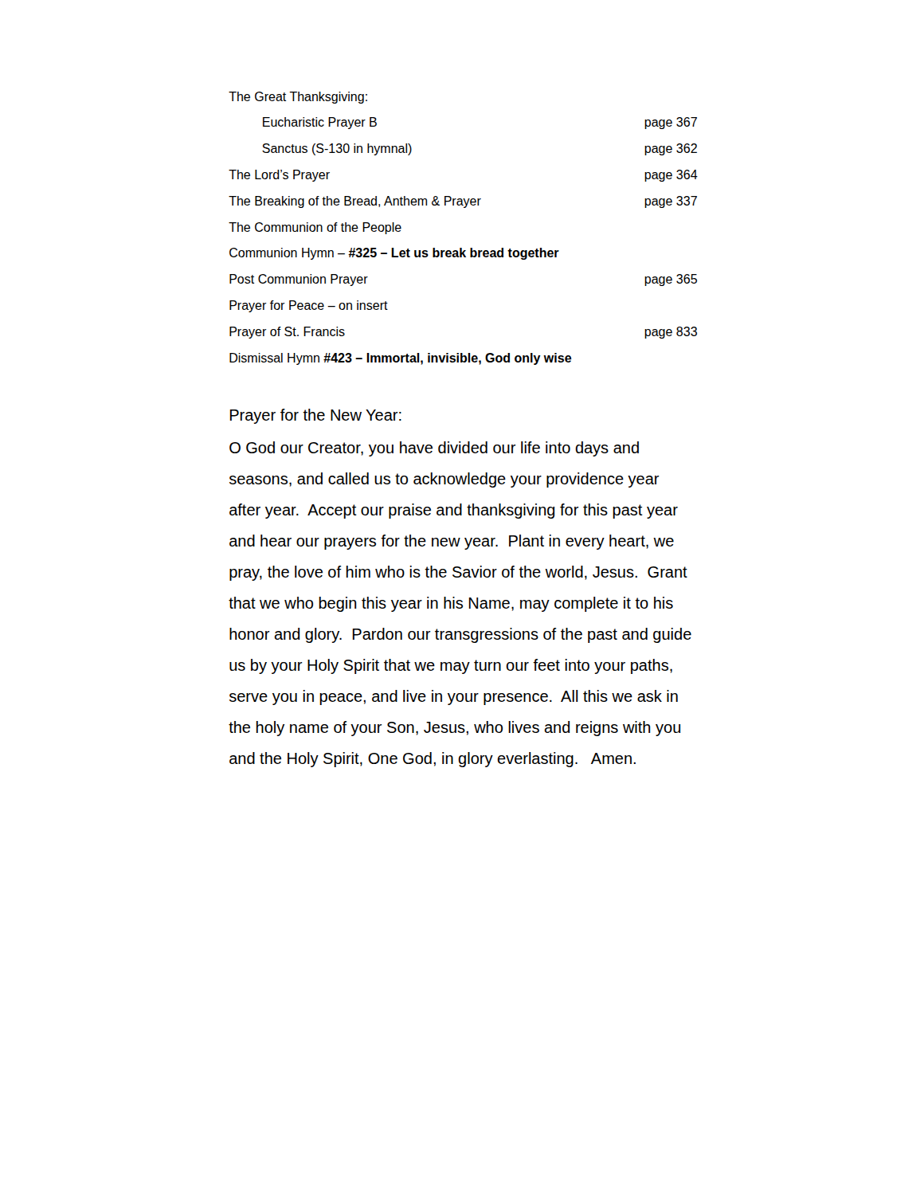The Great Thanksgiving:
Eucharistic Prayer B page 367
Sanctus (S-130 in hymnal) page 362
The Lord’s Prayer page 364
The Breaking of the Bread, Anthem & Prayer page 337
The Communion of the People
Communion Hymn – #325 – Let us break bread together
Post Communion Prayer page 365
Prayer for Peace – on insert
Prayer of St. Francis page 833
Dismissal Hymn #423 – Immortal, invisible, God only wise
Prayer for the New Year:
O God our Creator, you have divided our life into days and seasons, and called us to acknowledge your providence year after year. Accept our praise and thanksgiving for this past year and hear our prayers for the new year. Plant in every heart, we pray, the love of him who is the Savior of the world, Jesus. Grant that we who begin this year in his Name, may complete it to his honor and glory. Pardon our transgressions of the past and guide us by your Holy Spirit that we may turn our feet into your paths, serve you in peace, and live in your presence. All this we ask in the holy name of your Son, Jesus, who lives and reigns with you and the Holy Spirit, One God, in glory everlasting. Amen.